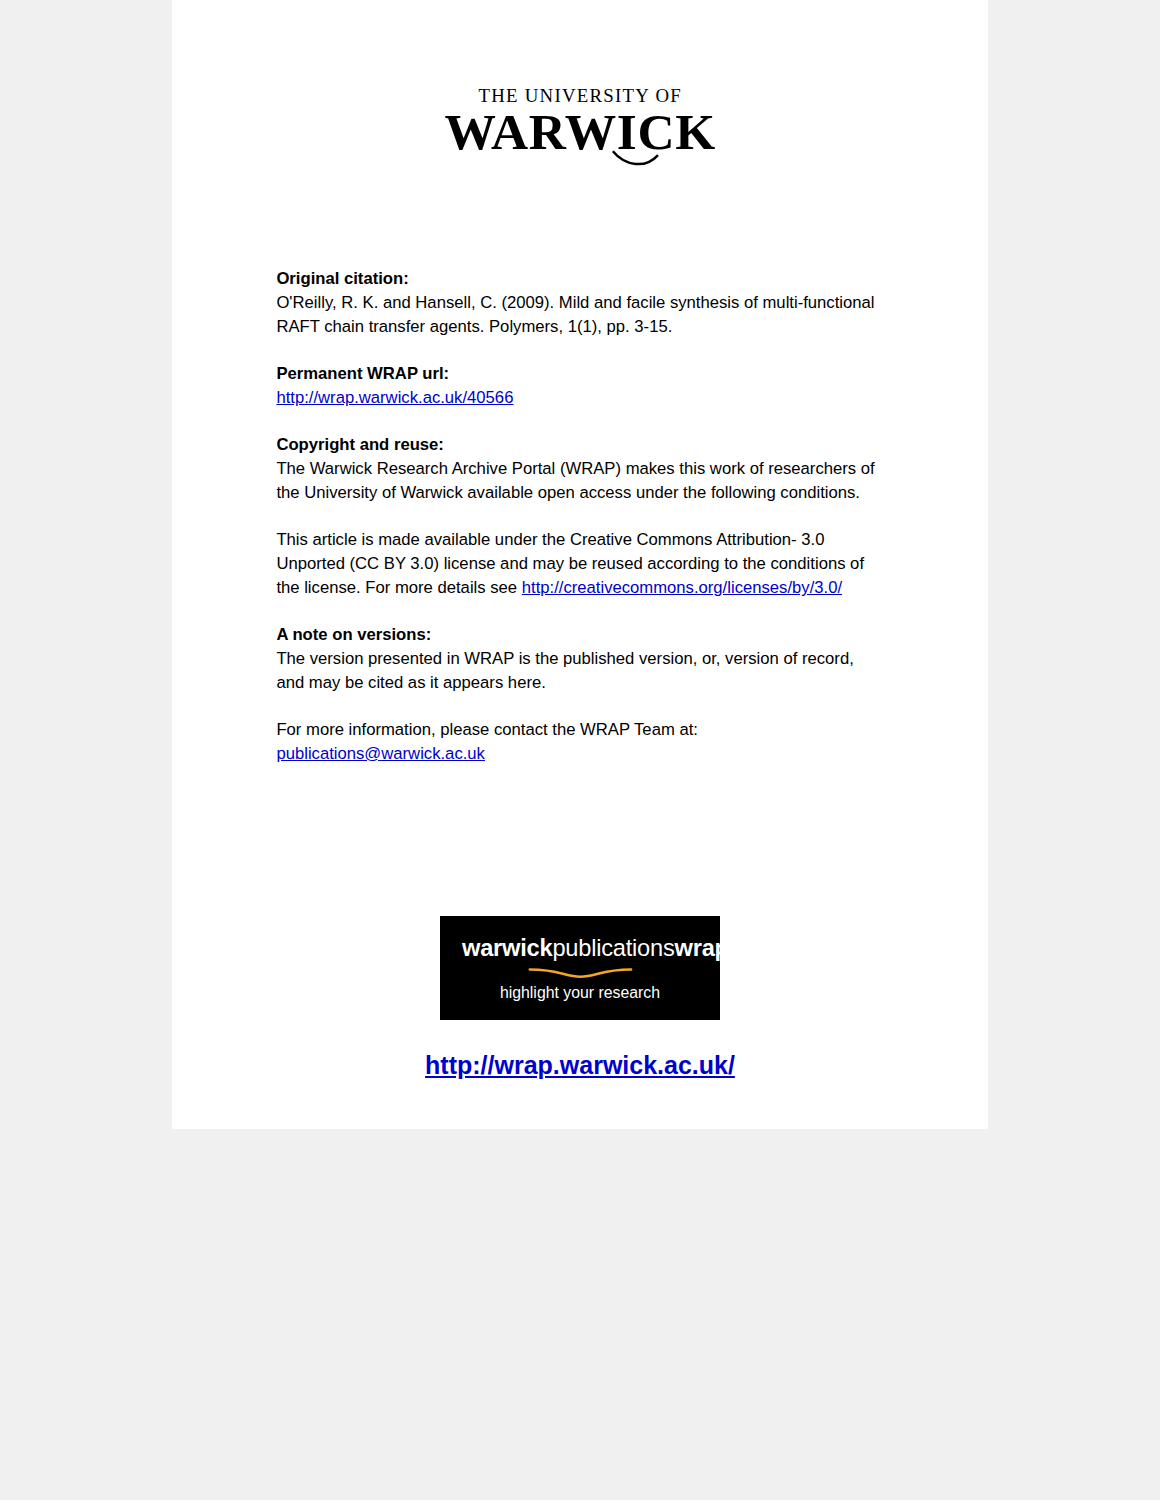THE UNIVERSITY OF WARWICK
Original citation:
O'Reilly, R. K. and Hansell, C. (2009). Mild and facile synthesis of multi-functional RAFT chain transfer agents. Polymers, 1(1), pp. 3-15.
Permanent WRAP url:
http://wrap.warwick.ac.uk/40566
Copyright and reuse:
The Warwick Research Archive Portal (WRAP) makes this work of researchers of the University of Warwick available open access under the following conditions.
This article is made available under the Creative Commons Attribution- 3.0 Unported (CC BY 3.0) license and may be reused according to the conditions of the license. For more details see http://creativecommons.org/licenses/by/3.0/
A note on versions:
The version presented in WRAP is the published version, or, version of record, and may be cited as it appears here.
For more information, please contact the WRAP Team at: publications@warwick.ac.uk
warwickpublicationswrap
highlight your research
http://wrap.warwick.ac.uk/